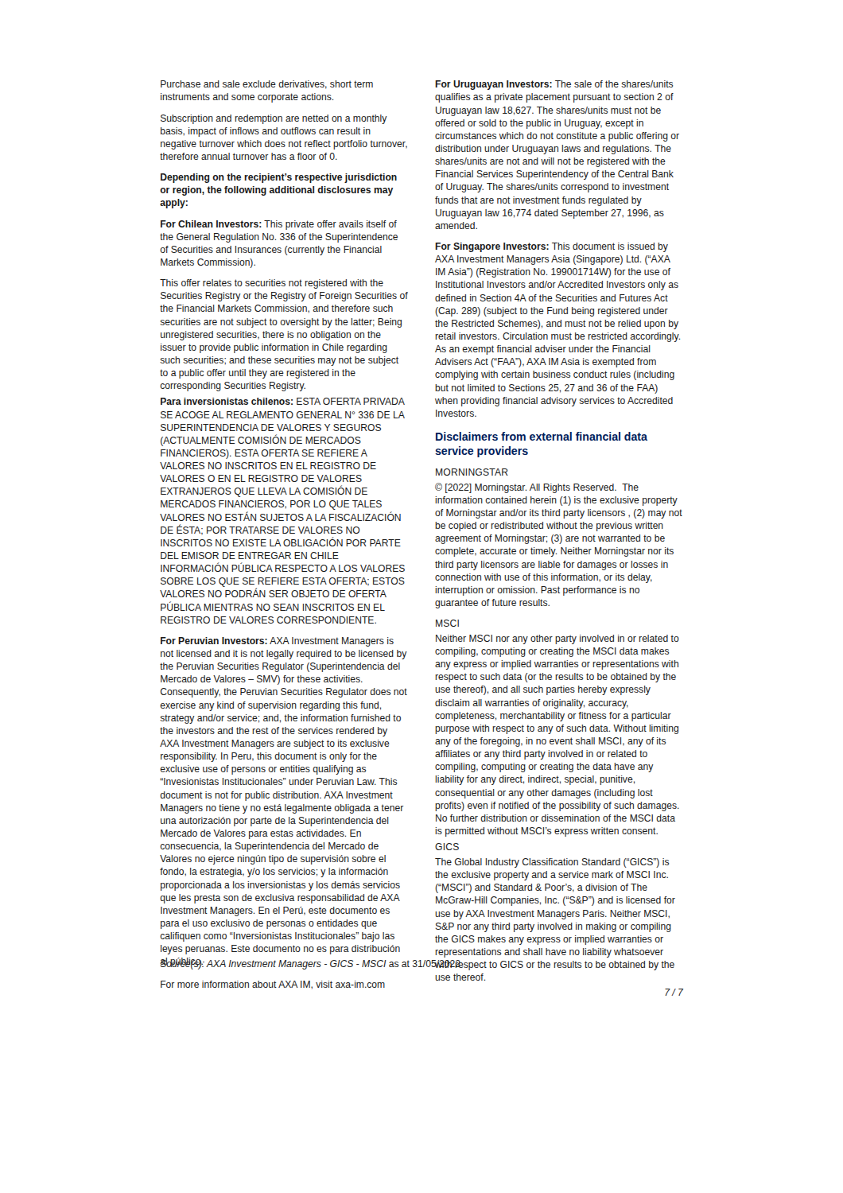Purchase and sale exclude derivatives, short term instruments and some corporate actions.
Subscription and redemption are netted on a monthly basis, impact of inflows and outflows can result in negative turnover which does not reflect portfolio turnover, therefore annual turnover has a floor of 0.
Depending on the recipient’s respective jurisdiction or region, the following additional disclosures may apply:
For Chilean Investors: This private offer avails itself of the General Regulation No. 336 of the Superintendence of Securities and Insurances (currently the Financial Markets Commission).
This offer relates to securities not registered with the Securities Registry or the Registry of Foreign Securities of the Financial Markets Commission, and therefore such securities are not subject to oversight by the latter; Being unregistered securities, there is no obligation on the issuer to provide public information in Chile regarding such securities; and these securities may not be subject to a public offer until they are registered in the corresponding Securities Registry.
Para inversionistas chilenos: ESTA OFERTA PRIVADA SE ACOGE AL REGLAMENTO GENERAL N° 336 DE LA SUPERINTENDENCIA DE VALORES Y SEGUROS (ACTUALMENTE COMISIÓN DE MERCADOS FINANCIEROS). ESTA OFERTA SE REFIERE A VALORES NO INSCRITOS EN EL REGISTRO DE VALORES O EN EL REGISTRO DE VALORES EXTRANJEROS QUE LLEVA LA COMISIÓN DE MERCADOS FINANCIEROS, POR LO QUE TALES VALORES NO ESTÁN SUJETOS A LA FISCALIZACIÓN DE ÉSTA; POR TRATARSE DE VALORES NO INSCRITOS NO EXISTE LA OBLIGACIÓN POR PARTE DEL EMISOR DE ENTREGAR EN CHILE INFORMACIÓN PÚBLICA RESPECTO A LOS VALORES SOBRE LOS QUE SE REFIERE ESTA OFERTA; ESTOS VALORES NO PODRÁN SER OBJETO DE OFERTA PÚBLICA MIENTRAS NO SEAN INSCRITOS EN EL REGISTRO DE VALORES CORRESPONDIENTE.
For Peruvian Investors: AXA Investment Managers is not licensed and it is not legally required to be licensed by the Peruvian Securities Regulator (Superintendencia del Mercado de Valores – SMV) for these activities. Consequently, the Peruvian Securities Regulator does not exercise any kind of supervision regarding this fund, strategy and/or service; and, the information furnished to the investors and the rest of the services rendered by AXA Investment Managers are subject to its exclusive responsibility. In Peru, this document is only for the exclusive use of persons or entities qualifying as “Invesionistas Institucionales” under Peruvian Law. This document is not for public distribution. AXA Investment Managers no tiene y no está legalmente obligada a tener una autorización por parte de la Superintendencia del Mercado de Valores para estas actividades. En consecuencia, la Superintendencia del Mercado de Valores no ejerce ningún tipo de supervisión sobre el fondo, la estrategia, y/o los servicios; y la información proporcionada a los inversionistas y los demás servicios que les presta son de exclusiva responsabilidad de AXA Investment Managers. En el Perú, este documento es para el uso exclusivo de personas o entidades que califiquen como “Inversionistas Institucionales” bajo las leyes peruanas. Este documento no es para distribución al público.
For Uruguayan Investors: The sale of the shares/units qualifies as a private placement pursuant to section 2 of Uruguayan law 18,627. The shares/units must not be offered or sold to the public in Uruguay, except in circumstances which do not constitute a public offering or distribution under Uruguayan laws and regulations. The shares/units are not and will not be registered with the Financial Services Superintendency of the Central Bank of Uruguay. The shares/units correspond to investment funds that are not investment funds regulated by Uruguayan law 16,774 dated September 27, 1996, as amended.
For Singapore Investors: This document is issued by AXA Investment Managers Asia (Singapore) Ltd. (“AXA IM Asia”) (Registration No. 199001714W) for the use of Institutional Investors and/or Accredited Investors only as defined in Section 4A of the Securities and Futures Act (Cap. 289) (subject to the Fund being registered under the Restricted Schemes), and must not be relied upon by retail investors. Circulation must be restricted accordingly. As an exempt financial adviser under the Financial Advisers Act (“FAA”), AXA IM Asia is exempted from complying with certain business conduct rules (including but not limited to Sections 25, 27 and 36 of the FAA) when providing financial advisory services to Accredited Investors.
Disclaimers from external financial data service providers
MORNINGSTAR
© [2022] Morningstar. All Rights Reserved. The information contained herein (1) is the exclusive property of Morningstar and/or its third party licensors , (2) may not be copied or redistributed without the previous written agreement of Morningstar; (3) are not warranted to be complete, accurate or timely. Neither Morningstar nor its third party licensors are liable for damages or losses in connection with use of this information, or its delay, interruption or omission. Past performance is no guarantee of future results.
MSCI
Neither MSCI nor any other party involved in or related to compiling, computing or creating the MSCI data makes any express or implied warranties or representations with respect to such data (or the results to be obtained by the use thereof), and all such parties hereby expressly disclaim all warranties of originality, accuracy, completeness, merchantability or fitness for a particular purpose with respect to any of such data. Without limiting any of the foregoing, in no event shall MSCI, any of its affiliates or any third party involved in or related to compiling, computing or creating the data have any liability for any direct, indirect, special, punitive, consequential or any other damages (including lost profits) even if notified of the possibility of such damages. No further distribution or dissemination of the MSCI data is permitted without MSCI’s express written consent.
GICS
The Global Industry Classification Standard (“GICS”) is the exclusive property and a service mark of MSCI Inc. (“MSCI”) and Standard & Poor’s, a division of The McGraw-Hill Companies, Inc. (“S&P”) and is licensed for use by AXA Investment Managers Paris. Neither MSCI, S&P nor any third party involved in making or compiling the GICS makes any express or implied warranties or representations and shall have no liability whatsoever with respect to GICS or the results to be obtained by the use thereof.
Source(s): AXA Investment Managers - GICS - MSCI as at 31/05/2022
For more information about AXA IM, visit axa-im.com
7 / 7